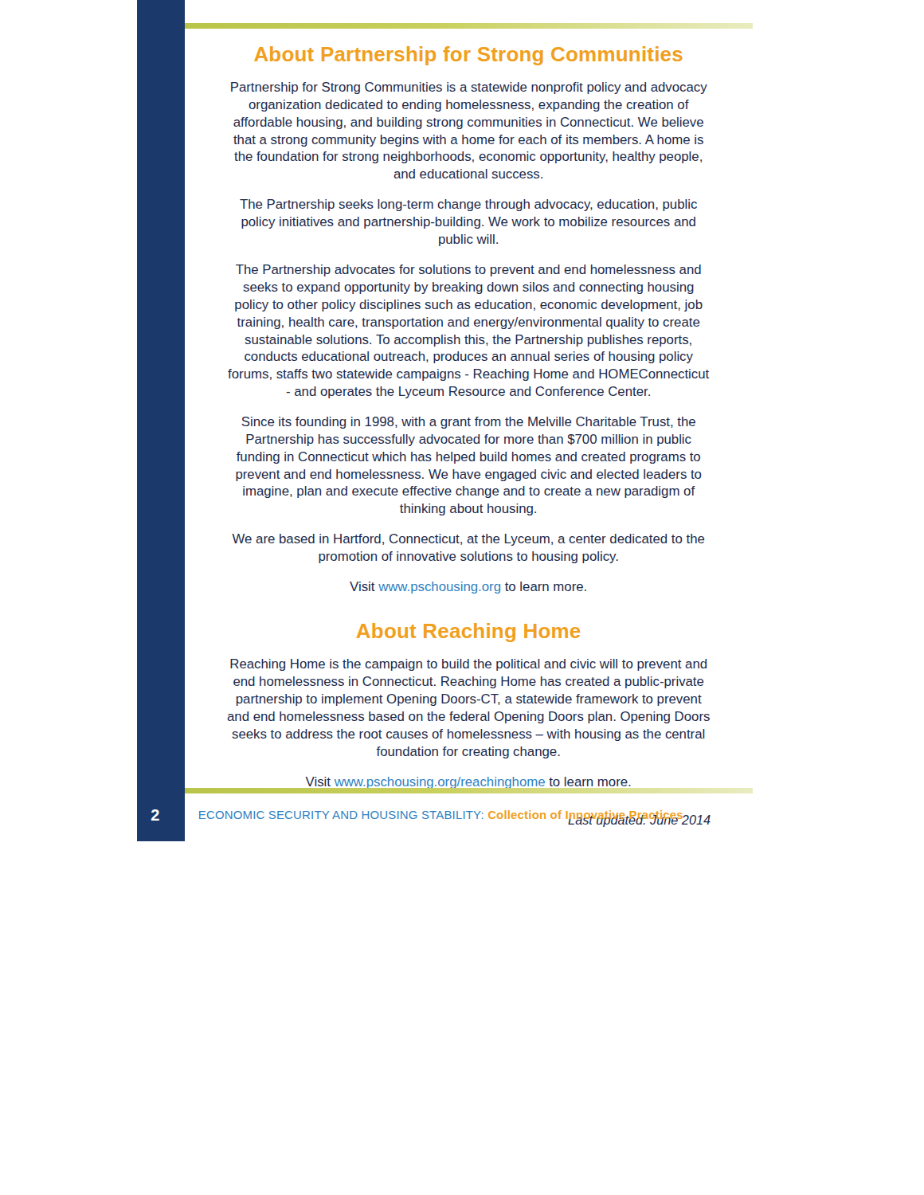About Partnership for Strong Communities
Partnership for Strong Communities is a statewide nonprofit policy and advocacy organization dedicated to ending homelessness, expanding the creation of affordable housing, and building strong communities in Connecticut. We believe that a strong community begins with a home for each of its members. A home is the foundation for strong neighborhoods, economic opportunity, healthy people, and educational success.
The Partnership seeks long-term change through advocacy, education, public policy initiatives and partnership-building. We work to mobilize resources and public will.
The Partnership advocates for solutions to prevent and end homelessness and seeks to expand opportunity by breaking down silos and connecting housing policy to other policy disciplines such as education, economic development, job training, health care, transportation and energy/environmental quality to create sustainable solutions. To accomplish this, the Partnership publishes reports, conducts educational outreach, produces an annual series of housing policy forums, staffs two statewide campaigns - Reaching Home and HOMEConnecticut - and operates the Lyceum Resource and Conference Center.
Since its founding in 1998, with a grant from the Melville Charitable Trust, the Partnership has successfully advocated for more than $700 million in public funding in Connecticut which has helped build homes and created programs to prevent and end homelessness. We have engaged civic and elected leaders to imagine, plan and execute effective change and to create a new paradigm of thinking about housing.
We are based in Hartford, Connecticut, at the Lyceum, a center dedicated to the promotion of innovative solutions to housing policy.
Visit www.pschousing.org to learn more.
About Reaching Home
Reaching Home is the campaign to build the political and civic will to prevent and end homelessness in Connecticut. Reaching Home has created a public-private partnership to implement Opening Doors-CT, a statewide framework to prevent and end homelessness based on the federal Opening Doors plan. Opening Doors seeks to address the root causes of homelessness – with housing as the central foundation for creating change.
Visit www.pschousing.org/reachinghome to learn more.
Last updated: June 2014
2
ECONOMIC SECURITY AND HOUSING STABILITY: Collection of Innovative Practices